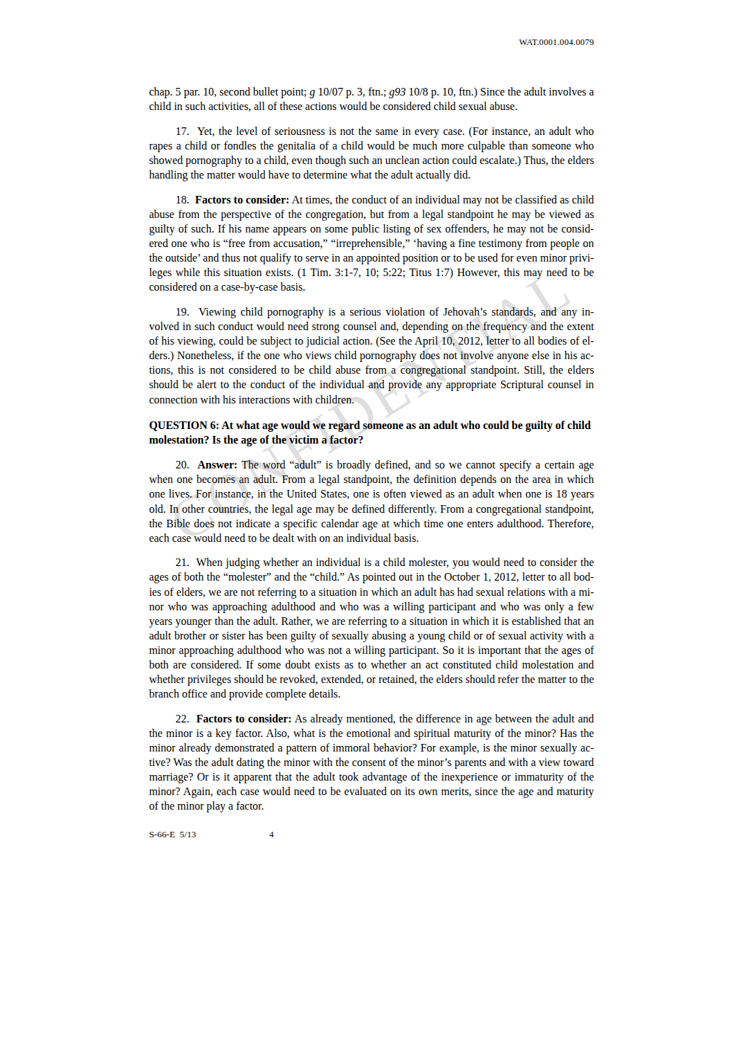WAT.0001.004.0079
CONFIDENTIAL
chap. 5 par. 10, second bullet point; g 10/07 p. 3, ftn.; g93 10/8 p. 10, ftn.) Since the adult involves a child in such activities, all of these actions would be considered child sexual abuse.
17. Yet, the level of seriousness is not the same in every case. (For instance, an adult who rapes a child or fondles the genitalia of a child would be much more culpable than someone who showed pornography to a child, even though such an unclean action could escalate.) Thus, the elders handling the matter would have to determine what the adult actually did.
18. Factors to consider: At times, the conduct of an individual may not be classified as child abuse from the perspective of the congregation, but from a legal standpoint he may be viewed as guilty of such. If his name appears on some public listing of sex offenders, he may not be considered one who is “free from accusation,” “irreprehensible,” ‘having a fine testimony from people on the outside’ and thus not qualify to serve in an appointed position or to be used for even minor privileges while this situation exists. (1 Tim. 3:1-7, 10; 5:22; Titus 1:7) However, this may need to be considered on a case-by-case basis.
19. Viewing child pornography is a serious violation of Jehovah’s standards, and any involved in such conduct would need strong counsel and, depending on the frequency and the extent of his viewing, could be subject to judicial action. (See the April 10, 2012, letter to all bodies of elders.) Nonetheless, if the one who views child pornography does not involve anyone else in his actions, this is not considered to be child abuse from a congregational standpoint. Still, the elders should be alert to the conduct of the individual and provide any appropriate Scriptural counsel in connection with his interactions with children.
QUESTION 6: At what age would we regard someone as an adult who could be guilty of child molestation? Is the age of the victim a factor?
20. Answer: The word “adult” is broadly defined, and so we cannot specify a certain age when one becomes an adult. From a legal standpoint, the definition depends on the area in which one lives. For instance, in the United States, one is often viewed as an adult when one is 18 years old. In other countries, the legal age may be defined differently. From a congregational standpoint, the Bible does not indicate a specific calendar age at which time one enters adulthood. Therefore, each case would need to be dealt with on an individual basis.
21. When judging whether an individual is a child molester, you would need to consider the ages of both the “molester” and the “child.” As pointed out in the October 1, 2012, letter to all bodies of elders, we are not referring to a situation in which an adult has had sexual relations with a minor who was approaching adulthood and who was a willing participant and who was only a few years younger than the adult. Rather, we are referring to a situation in which it is established that an adult brother or sister has been guilty of sexually abusing a young child or of sexual activity with a minor approaching adulthood who was not a willing participant. So it is important that the ages of both are considered. If some doubt exists as to whether an act constituted child molestation and whether privileges should be revoked, extended, or retained, the elders should refer the matter to the branch office and provide complete details.
22. Factors to consider: As already mentioned, the difference in age between the adult and the minor is a key factor. Also, what is the emotional and spiritual maturity of the minor? Has the minor already demonstrated a pattern of immoral behavior? For example, is the minor sexually active? Was the adult dating the minor with the consent of the minor’s parents and with a view toward marriage? Or is it apparent that the adult took advantage of the inexperience or immaturity of the minor? Again, each case would need to be evaluated on its own merits, since the age and maturity of the minor play a factor.
S-66-E 5/13 4